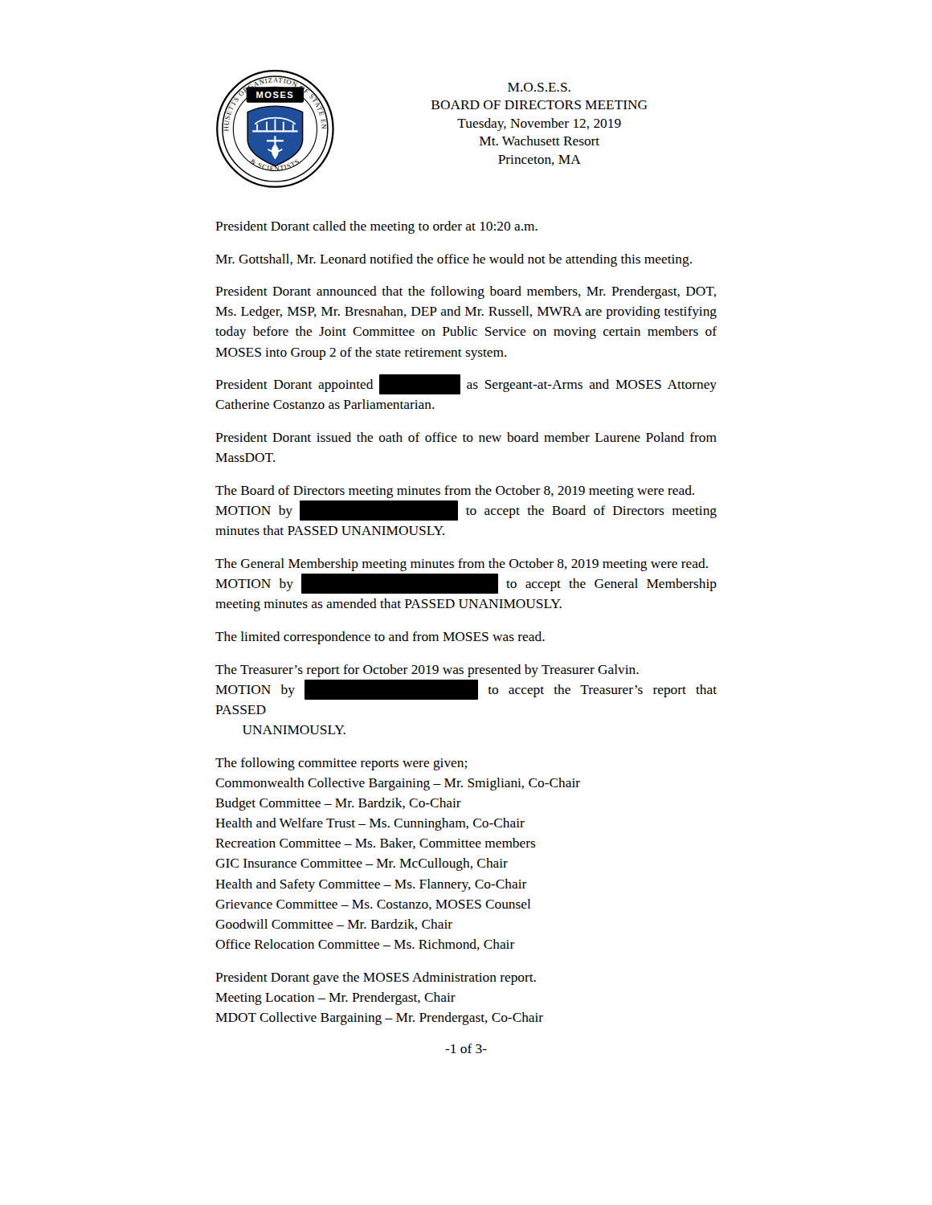MASSACHUSETTS ORGANIZATION OF STATE ENGINEERS & SCIENTISTS MOSES
M.O.S.E.S.
BOARD OF DIRECTORS MEETING
Tuesday, November 12, 2019
Mt. Wachusett Resort
Princeton, MA
President Dorant called the meeting to order at 10:20 a.m.
Mr. Gottshall, Mr. Leonard notified the office he would not be attending this meeting.
President Dorant announced that the following board members, Mr. Prendergast, DOT, Ms. Ledger, MSP, Mr. Bresnahan, DEP and Mr. Russell, MWRA are providing testifying today before the Joint Committee on Public Service on moving certain members of MOSES into Group 2 of the state retirement system.
President Dorant appointed as Sergeant-at-Arms and MOSES Attorney Catherine Costanzo as Parliamentarian.
President Dorant issued the oath of office to new board member Laurene Poland from MassDOT.
The Board of Directors meeting minutes from the October 8, 2019 meeting were read.
MOTION by to accept the Board of Directors meeting minutes that PASSED UNANIMOUSLY.
The General Membership meeting minutes from the October 8, 2019 meeting were read.
MOTION by to accept the General Membership meeting minutes as amended that PASSED UNANIMOUSLY.
The limited correspondence to and from MOSES was read.
The Treasurer’s report for October 2019 was presented by Treasurer Galvin.
MOTION by to accept the Treasurer’s report that PASSED
UNANIMOUSLY.
The following committee reports were given;
Commonwealth Collective Bargaining – Mr. Smigliani, Co-Chair
Budget Committee – Mr. Bardzik, Co-Chair
Health and Welfare Trust – Ms. Cunningham, Co-Chair
Recreation Committee – Ms. Baker, Committee members
GIC Insurance Committee – Mr. McCullough, Chair
Health and Safety Committee – Ms. Flannery, Co-Chair
Grievance Committee – Ms. Costanzo, MOSES Counsel
Goodwill Committee – Mr. Bardzik, Chair
Office Relocation Committee – Ms. Richmond, Chair
President Dorant gave the MOSES Administration report.
Meeting Location – Mr. Prendergast, Chair
MDOT Collective Bargaining – Mr. Prendergast, Co-Chair
-1 of 3-